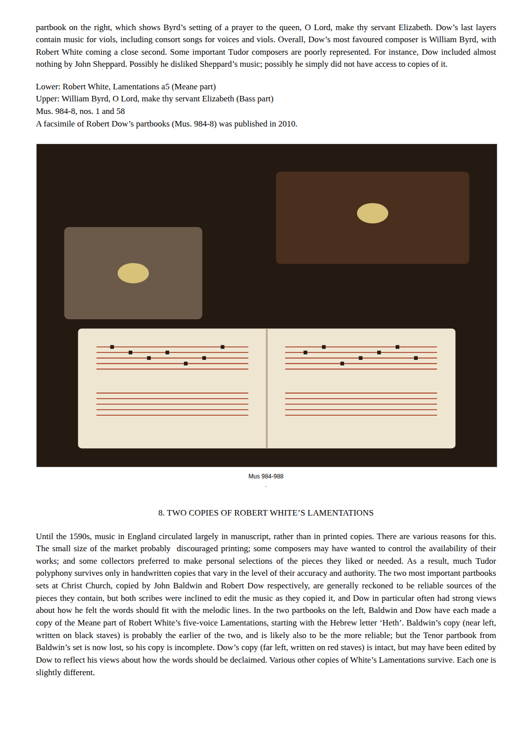partbook on the right, which shows Byrd’s setting of a prayer to the queen, O Lord, make thy servant Elizabeth. Dow’s last layers contain music for viols, including consort songs for voices and viols. Overall, Dow’s most favoured composer is William Byrd, with Robert White coming a close second. Some important Tudor composers are poorly represented. For instance, Dow included almost nothing by John Sheppard. Possibly he disliked Sheppard’s music; possibly he simply did not have access to copies of it.
Lower: Robert White, Lamentations a5 (Meane part)
Upper: William Byrd, O Lord, make thy servant Elizabeth (Bass part)
Mus. 984-8, nos. 1 and 58
A facsimile of Robert Dow’s partbooks (Mus. 984-8) was published in 2010.
Mus 984-988.
8. Two copies of Robert White’s Lamentations
Until the 1590s, music in England circulated largely in manuscript, rather than in printed copies. There are various reasons for this. The small size of the market probably discouraged printing; some composers may have wanted to control the availability of their works; and some collectors preferred to make personal selections of the pieces they liked or needed. As a result, much Tudor polyphony survives only in handwritten copies that vary in the level of their accuracy and authority. The two most important partbooks sets at Christ Church, copied by John Baldwin and Robert Dow respectively, are generally reckoned to be reliable sources of the pieces they contain, but both scribes were inclined to edit the music as they copied it, and Dow in particular often had strong views about how he felt the words should fit with the melodic lines. In the two partbooks on the left, Baldwin and Dow have each made a copy of the Meane part of Robert White’s five-voice Lamentations, starting with the Hebrew letter ‘Heth’. Baldwin’s copy (near left, written on black staves) is probably the earlier of the two, and is likely also to be the more reliable; but the Tenor partbook from Baldwin’s set is now lost, so his copy is incomplete. Dow’s copy (far left, written on red staves) is intact, but may have been edited by Dow to reflect his views about how the words should be declaimed. Various other copies of White’s Lamentations survive. Each one is slightly different.